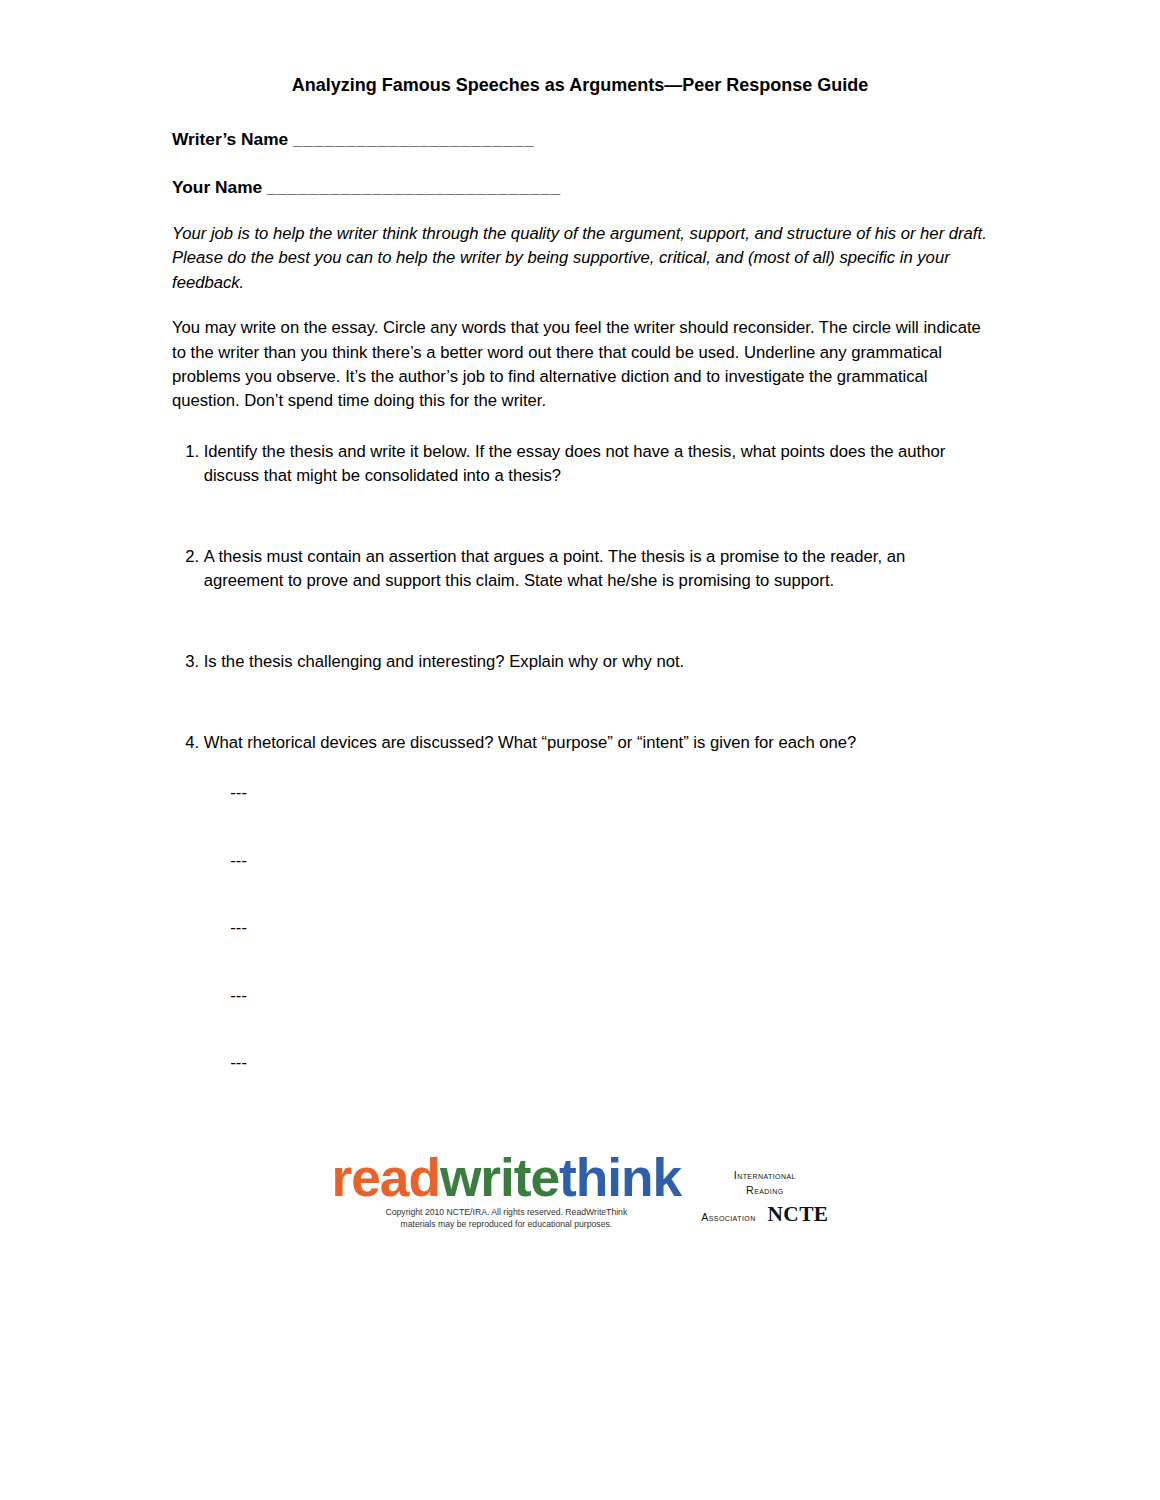Analyzing Famous Speeches as Arguments—Peer Response Guide
Writer’s Name _______________________
Your Name ____________________________
Your job is to help the writer think through the quality of the argument, support, and structure of his or her draft. Please do the best you can to help the writer by being supportive, critical, and (most of all) specific in your feedback.
You may write on the essay. Circle any words that you feel the writer should reconsider. The circle will indicate to the writer than you think there’s a better word out there that could be used. Underline any grammatical problems you observe. It’s the author’s job to find alternative diction and to investigate the grammatical question. Don’t spend time doing this for the writer.
Identify the thesis and write it below. If the essay does not have a thesis, what points does the author discuss that might be consolidated into a thesis?
A thesis must contain an assertion that argues a point. The thesis is a promise to the reader, an agreement to prove and support this claim. State what he/she is promising to support.
Is the thesis challenging and interesting? Explain why or why not.
What rhetorical devices are discussed? What “purpose” or “intent” is given for each one?
---
---
---
---
---
read write think
Copyright 2010 NCTE/IRA. All rights reserved. ReadWriteThink
materials may be reproduced for educational purposes.
International
Reading
Association NCTE